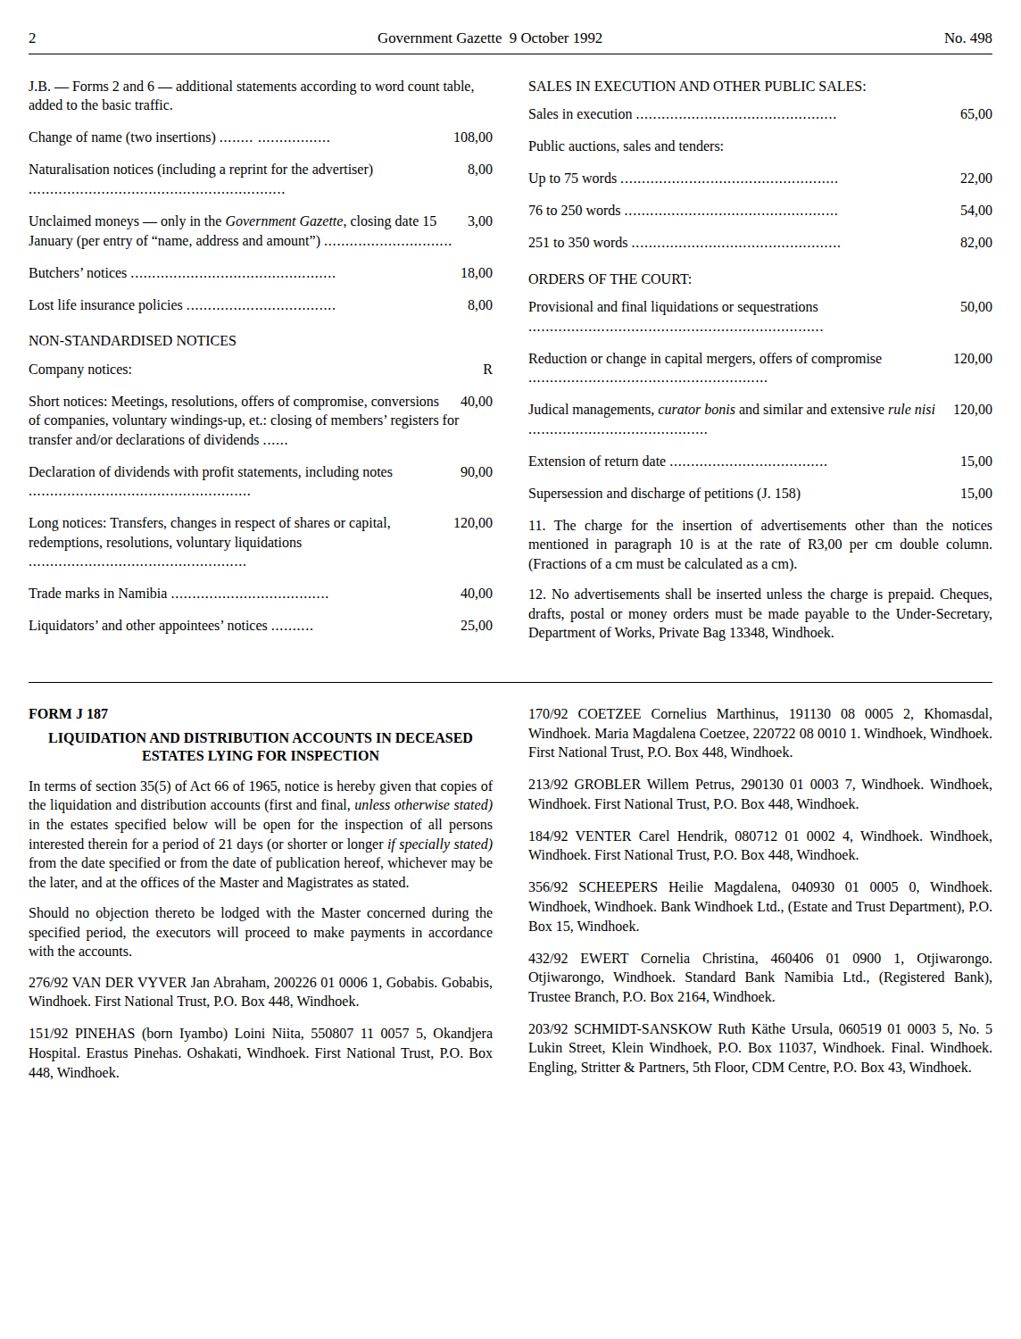2 Government Gazette 9 October 1992 No. 498
J.B. — Forms 2 and 6 — additional statements according to word count table, added to the basic traffic.
108,00 Change of name (two insertions) ........ .................
8,00 Naturalisation notices (including a reprint for the advertiser) ............................................................
3,00 Unclaimed moneys — only in the Government Gazette, closing date 15 January (per entry of “name, address and amount”) ..............................
18,00 Butchers’ notices ................................................
8,00 Lost life insurance policies ...................................
Non-standardised notices
R Company notices:
40,00 Short notices: Meetings, resolutions, offers of compromise, conversions of companies, voluntary windings-up, et.: closing of members’ registers for transfer and/or declarations of dividends ......
90,00 Declaration of dividends with profit statements, including notes ....................................................
120,00 Long notices: Transfers, changes in respect of shares or capital, redemptions, resolutions, voluntary liquidations ...................................................
40,00 Trade marks in Namibia .....................................
25,00 Liquidators’ and other appointees’ notices ..........
Sales in execution and other public sales:
65,00 Sales in execution ...............................................
Public auctions, sales and tenders:
22,00 Up to 75 words ...................................................
54,00 76 to 250 words ..................................................
82,00 251 to 350 words .................................................
Orders of the court:
50,00 Provisional and final liquidations or sequestrations .....................................................................
120,00 Reduction or change in capital mergers, offers of compromise ........................................................
120,00 Judical managements, curator bonis and similar and extensive rule nisi ..........................................
15,00 Extension of return date .....................................
15,00 Supersession and discharge of petitions (J. 158)
11. The charge for the insertion of advertisements other than the notices mentioned in paragraph 10 is at the rate of R3,00 per cm double column. (Fractions of a cm must be calculated as a cm).
12. No advertisements shall be inserted unless the charge is prepaid. Cheques, drafts, postal or money orders must be made payable to the Under-Secretary, Department of Works, Private Bag 13348, Windhoek.
FORM J 187
Liquidation and distribution accounts in deceased estates lying for inspection
In terms of section 35(5) of Act 66 of 1965, notice is hereby given that copies of the liquidation and distribution accounts (first and final, unless otherwise stated) in the estates specified below will be open for the inspection of all persons interested therein for a period of 21 days (or shorter or longer if specially stated) from the date specified or from the date of publication hereof, whichever may be the later, and at the offices of the Master and Magistrates as stated.
Should no objection thereto be lodged with the Master concerned during the specified period, the executors will proceed to make payments in accordance with the accounts.
276/92 VAN DER VYVER Jan Abraham, 200226 01 0006 1, Gobabis. Gobabis, Windhoek. First National Trust, P.O. Box 448, Windhoek.
151/92 PINEHAS (born Iyambo) Loini Niita, 550807 11 0057 5, Okandjera Hospital. Erastus Pinehas. Oshakati, Windhoek. First National Trust, P.O. Box 448, Windhoek.
170/92 COETZEE Cornelius Marthinus, 191130 08 0005 2, Khomasdal, Windhoek. Maria Magdalena Coetzee, 220722 08 0010 1. Windhoek, Windhoek. First National Trust, P.O. Box 448, Windhoek.
213/92 GROBLER Willem Petrus, 290130 01 0003 7, Windhoek. Windhoek, Windhoek. First National Trust, P.O. Box 448, Windhoek.
184/92 VENTER Carel Hendrik, 080712 01 0002 4, Windhoek. Windhoek, Windhoek. First National Trust, P.O. Box 448, Windhoek.
356/92 SCHEEPERS Heilie Magdalena, 040930 01 0005 0, Windhoek. Windhoek, Windhoek. Bank Windhoek Ltd., (Estate and Trust Department), P.O. Box 15, Windhoek.
432/92 EWERT Cornelia Christina, 460406 01 0900 1, Otjiwarongo. Otjiwarongo, Windhoek. Standard Bank Namibia Ltd., (Registered Bank), Trustee Branch, P.O. Box 2164, Windhoek.
203/92 SCHMIDT-SANSKOW Ruth Käthe Ursula, 060519 01 0003 5, No. 5 Lukin Street, Klein Windhoek, P.O. Box 11037, Windhoek. Final. Windhoek. Engling, Stritter & Partners, 5th Floor, CDM Centre, P.O. Box 43, Windhoek.